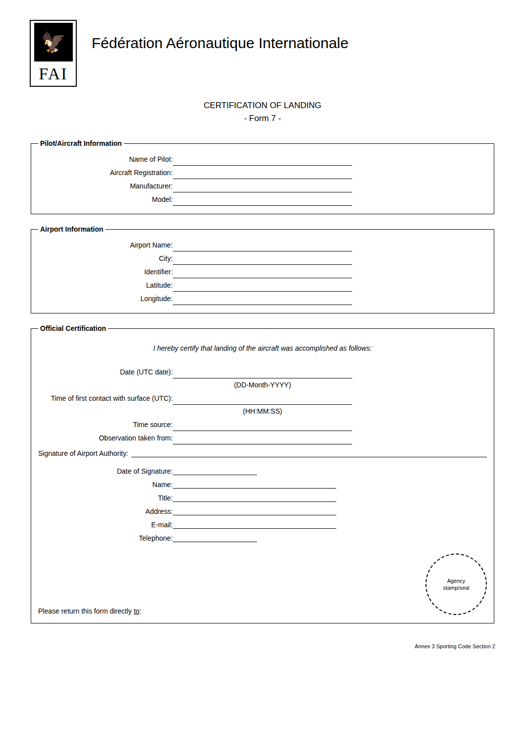🦅
FAI
Fédération Aéronautique Internationale
CERTIFICATION OF LANDING
- Form 7 -
Pilot/Aircraft Information
| Name of Pilot: | | |
| Aircraft Registration: | | |
| Manufacturer: | | |
| Model: | | |
Airport Information
| Airport Name: | | |
| City: | | |
| Identifier: | | |
| Latitude: | | |
| Longitude: | | |
Official Certification
I hereby certify that landing of the aircraft was accomplished as follows:
| Date (UTC date): | | |
| | (DD-Month-YYYY) | |
| Time of first contact with surface (UTC): | | |
| | (HH:MM:SS) | |
| Time source: | | |
| Observation taken from: | | |
Signature of Airport Authority:
| Date of Signature: | | |
| Name: | | |
| Title: | | |
| Address: | | |
| E-mail: | | |
| Telephone: | | |
Please return this form directly to:
Agency
stamp/seal
Annex 3 Sporting Code Section 2